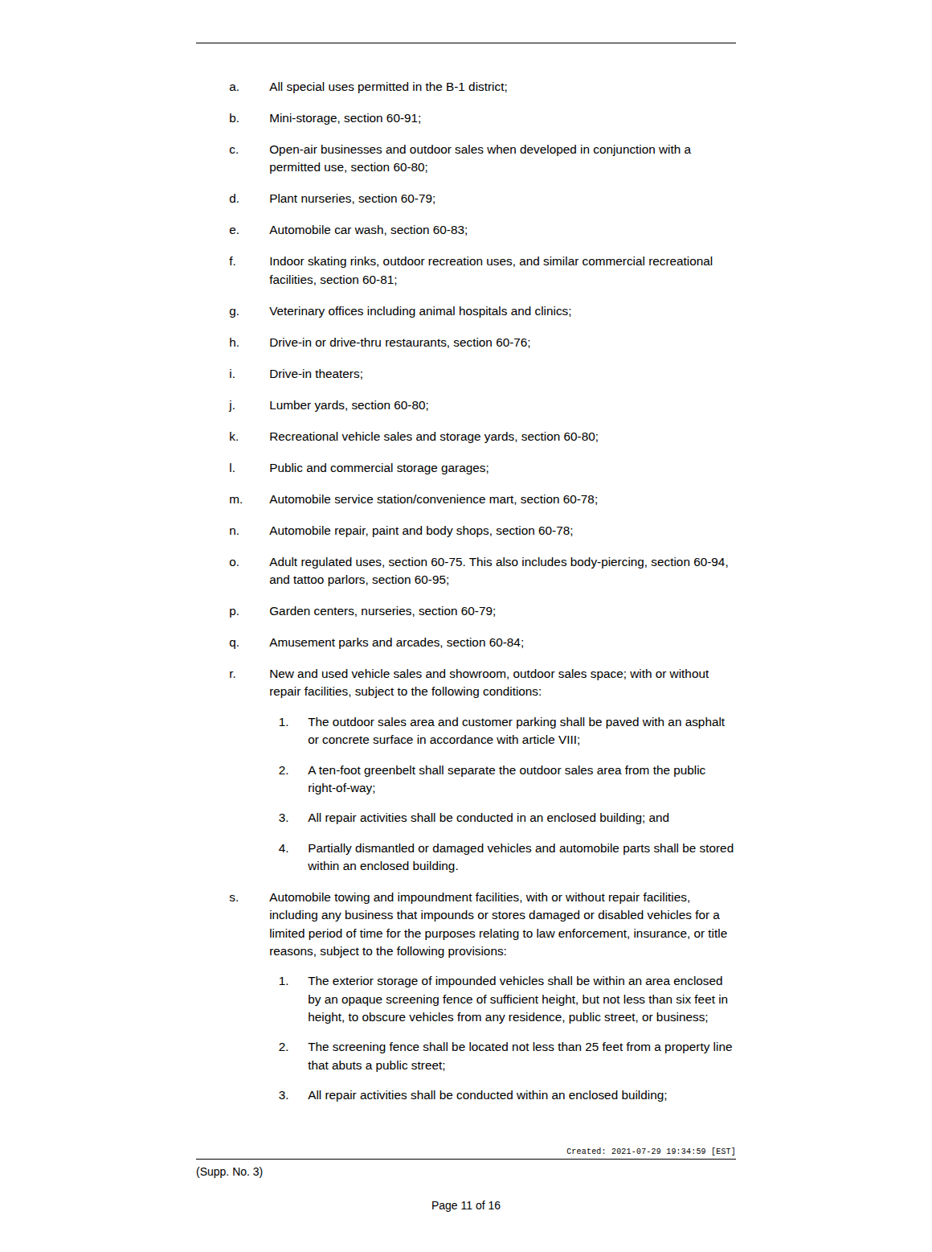a. All special uses permitted in the B-1 district;
b. Mini-storage, section 60-91;
c. Open-air businesses and outdoor sales when developed in conjunction with a permitted use, section 60-80;
d. Plant nurseries, section 60-79;
e. Automobile car wash, section 60-83;
f. Indoor skating rinks, outdoor recreation uses, and similar commercial recreational facilities, section 60-81;
g. Veterinary offices including animal hospitals and clinics;
h. Drive-in or drive-thru restaurants, section 60-76;
i. Drive-in theaters;
j. Lumber yards, section 60-80;
k. Recreational vehicle sales and storage yards, section 60-80;
l. Public and commercial storage garages;
m. Automobile service station/convenience mart, section 60-78;
n. Automobile repair, paint and body shops, section 60-78;
o. Adult regulated uses, section 60-75. This also includes body-piercing, section 60-94, and tattoo parlors, section 60-95;
p. Garden centers, nurseries, section 60-79;
q. Amusement parks and arcades, section 60-84;
r. New and used vehicle sales and showroom, outdoor sales space; with or without repair facilities, subject to the following conditions:
1. The outdoor sales area and customer parking shall be paved with an asphalt or concrete surface in accordance with article VIII;
2. A ten-foot greenbelt shall separate the outdoor sales area from the public right-of-way;
3. All repair activities shall be conducted in an enclosed building; and
4. Partially dismantled or damaged vehicles and automobile parts shall be stored within an enclosed building.
s. Automobile towing and impoundment facilities, with or without repair facilities, including any business that impounds or stores damaged or disabled vehicles for a limited period of time for the purposes relating to law enforcement, insurance, or title reasons, subject to the following provisions:
1. The exterior storage of impounded vehicles shall be within an area enclosed by an opaque screening fence of sufficient height, but not less than six feet in height, to obscure vehicles from any residence, public street, or business;
2. The screening fence shall be located not less than 25 feet from a property line that abuts a public street;
3. All repair activities shall be conducted within an enclosed building;
Created: 2021-07-29 19:34:59 [EST]
(Supp. No. 3)
Page 11 of 16